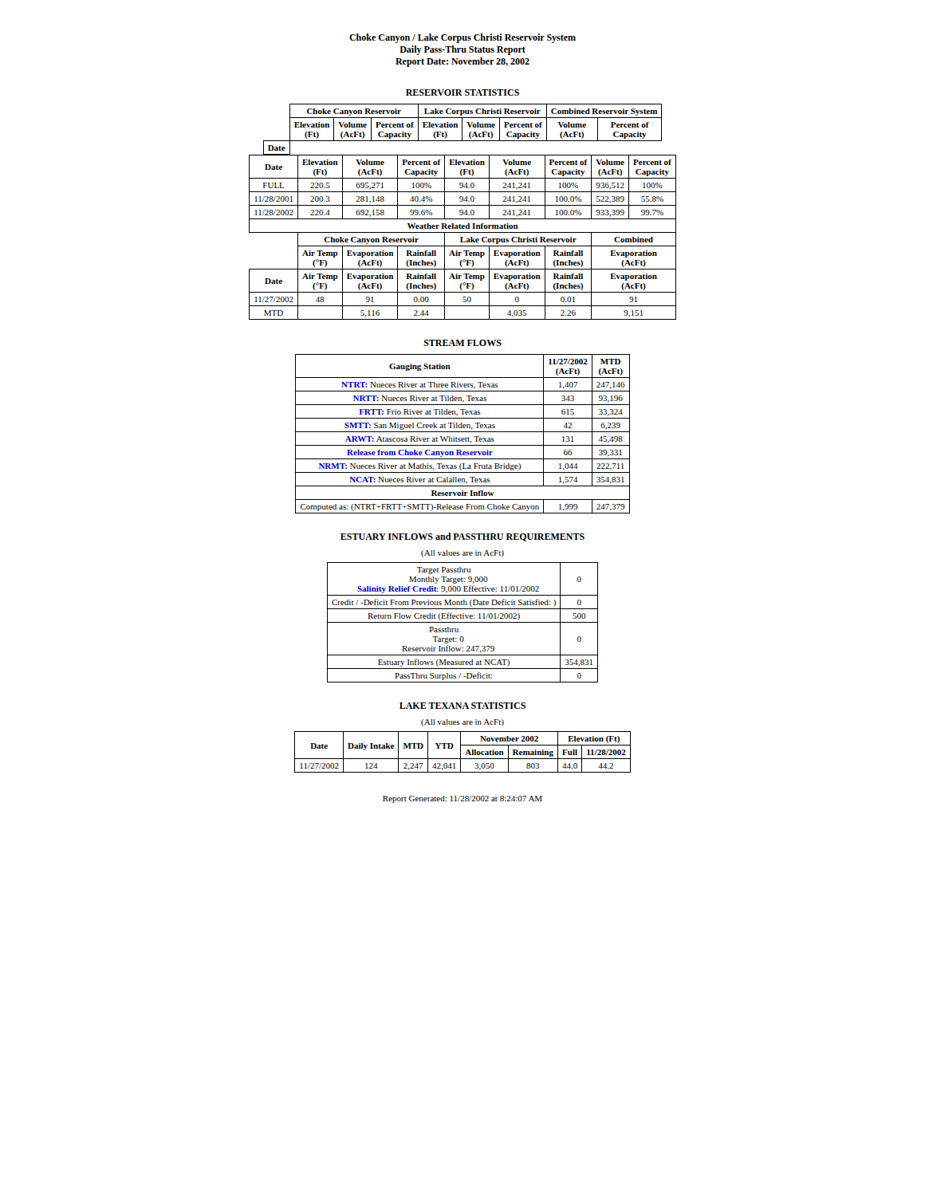Choke Canyon / Lake Corpus Christi Reservoir System
Daily Pass-Thru Status Report
Report Date: November 28, 2002
RESERVOIR STATISTICS
| | Choke Canyon Reservoir | Lake Corpus Christi Reservoir | Combined Reservoir System |
| --- | --- | --- | --- |
| Elevation (Ft) | Volume (AcFt) | Percent of Capacity | Elevation (Ft) | Volume (AcFt) | Percent of Capacity | Volume (AcFt) | Percent of Capacity |
| Date | |
| Date | Elevation (Ft) | Volume (AcFt) | Percent of Capacity | Elevation (Ft) | Volume (AcFt) | Percent of Capacity | Volume (AcFt) | Percent of Capacity |
| --- | --- | --- | --- | --- | --- | --- | --- | --- |
| FULL | 220.5 | 695,271 | 100% | 94.0 | 241,241 | 100% | 936,512 | 100% |
| 11/28/2001 | 200.3 | 281,148 | 40.4% | 94.0 | 241,241 | 100.0% | 522,389 | 55.8% |
| 11/28/2002 | 220.4 | 692,158 | 99.6% | 94.0 | 241,241 | 100.0% | 933,399 | 99.7% |
| Weather Related Information |
| | Choke Canyon Reservoir | Lake Corpus Christi Reservoir | Combined |
| Air Temp (°F) | Evaporation (AcFt) | Rainfall (Inches) | Air Temp (°F) | Evaporation (AcFt) | Rainfall (Inches) | Evaporation (AcFt) |
| Date | Air Temp (°F) | Evaporation (AcFt) | Rainfall (Inches) | Air Temp (°F) | Evaporation (AcFt) | Rainfall (Inches) | Evaporation (AcFt) |
| 11/27/2002 | 48 | 91 | 0.00 | 50 | 0 | 0.01 | 91 |
| MTD | | 5,116 | 2.44 | | 4,035 | 2.26 | 9,151 |
STREAM FLOWS
| Gauging Station | 11/27/2002 (AcFt) | MTD (AcFt) |
| --- | --- | --- |
| NTRT: Nueces River at Three Rivers, Texas | 1,407 | 247,146 |
| NRTT: Nueces River at Tilden, Texas | 343 | 93,196 |
| FRTT: Frio River at Tilden, Texas | 615 | 33,324 |
| SMTT: San Miguel Creek at Tilden, Texas | 42 | 6,239 |
| ARWT: Atascosa River at Whitsett, Texas | 131 | 45,498 |
| Release from Choke Canyon Reservoir | 66 | 39,331 |
| NRMT: Nueces River at Mathis, Texas (La Fruta Bridge) | 1,044 | 222,711 |
| NCAT: Nueces River at Calallen, Texas | 1,574 | 354,831 |
| Reservoir Inflow |
| Computed as: (NTRT+FRTT+SMTT)-Release From Choke Canyon | 1,999 | 247,379 |
ESTUARY INFLOWS and PASSTHRU REQUIREMENTS
(All values are in AcFt)
| Target Passthru Monthly Target: 9,000 Salinity Relief Credit : 9,000 Effective: 11/01/2002 | 0 |
| Credit / -Deficit From Previous Month (Date Deficit Satisfied: ) | 0 |
| Return Flow Credit (Effective: 11/01/2002) | 500 |
| Passthru Target: 0 Reservoir Inflow: 247,379 | 0 |
| Estuary Inflows (Measured at NCAT) | 354,831 |
| PassThru Surplus / -Deficit: | 0 |
LAKE TEXANA STATISTICS
(All values are in AcFt)
| Date | Daily Intake | MTD | YTD | November 2002 | Elevation (Ft) |
| --- | --- | --- | --- | --- | --- |
| Allocation | Remaining | Full | 11/28/2002 |
| 11/27/2002 | 124 | 2,247 | 42,041 | 3,050 | 803 | 44.0 | 44.2 |
Report Generated: 11/28/2002 at 8:24:07 AM